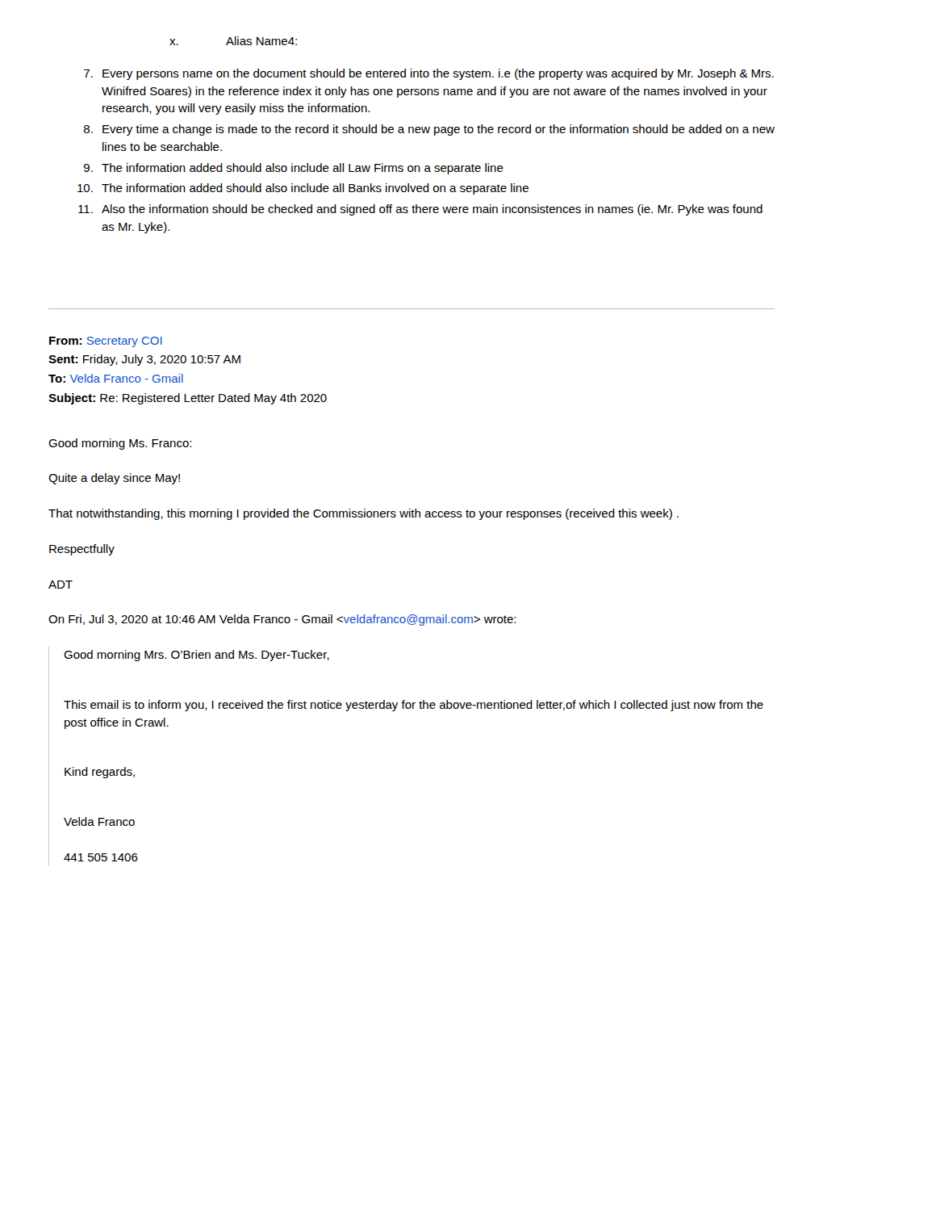x. Alias Name4:
Every persons name on the document should be entered into the system. i.e (the property was acquired by Mr. Joseph & Mrs. Winifred Soares) in the reference index it only has one persons name and if you are not aware of the names involved in your research, you will very easily miss the information.
Every time a change is made to the record it should be a new page to the record or the information should be added on a new lines to be searchable.
The information added should also include all Law Firms on a separate line
The information added should also include all Banks involved on a separate line
Also the information should be checked and signed off as there were main inconsistences in names (ie. Mr. Pyke was found as Mr. Lyke).
From: Secretary COI
Sent: Friday, July 3, 2020 10:57 AM
To: Velda Franco - Gmail
Subject: Re: Registered Letter Dated May 4th 2020
Good morning Ms. Franco:
Quite a delay since May!
That notwithstanding, this morning I provided the Commissioners with access to your responses (received this week) .
Respectfully
ADT
On Fri, Jul 3, 2020 at 10:46 AM Velda Franco - Gmail <veldafranco@gmail.com> wrote:
Good morning Mrs. O’Brien and Ms. Dyer-Tucker,
This email is to inform you, I received the first notice yesterday for the above-mentioned letter,of which I collected just now from the post office in Crawl.
Kind regards,
Velda Franco
441 505 1406